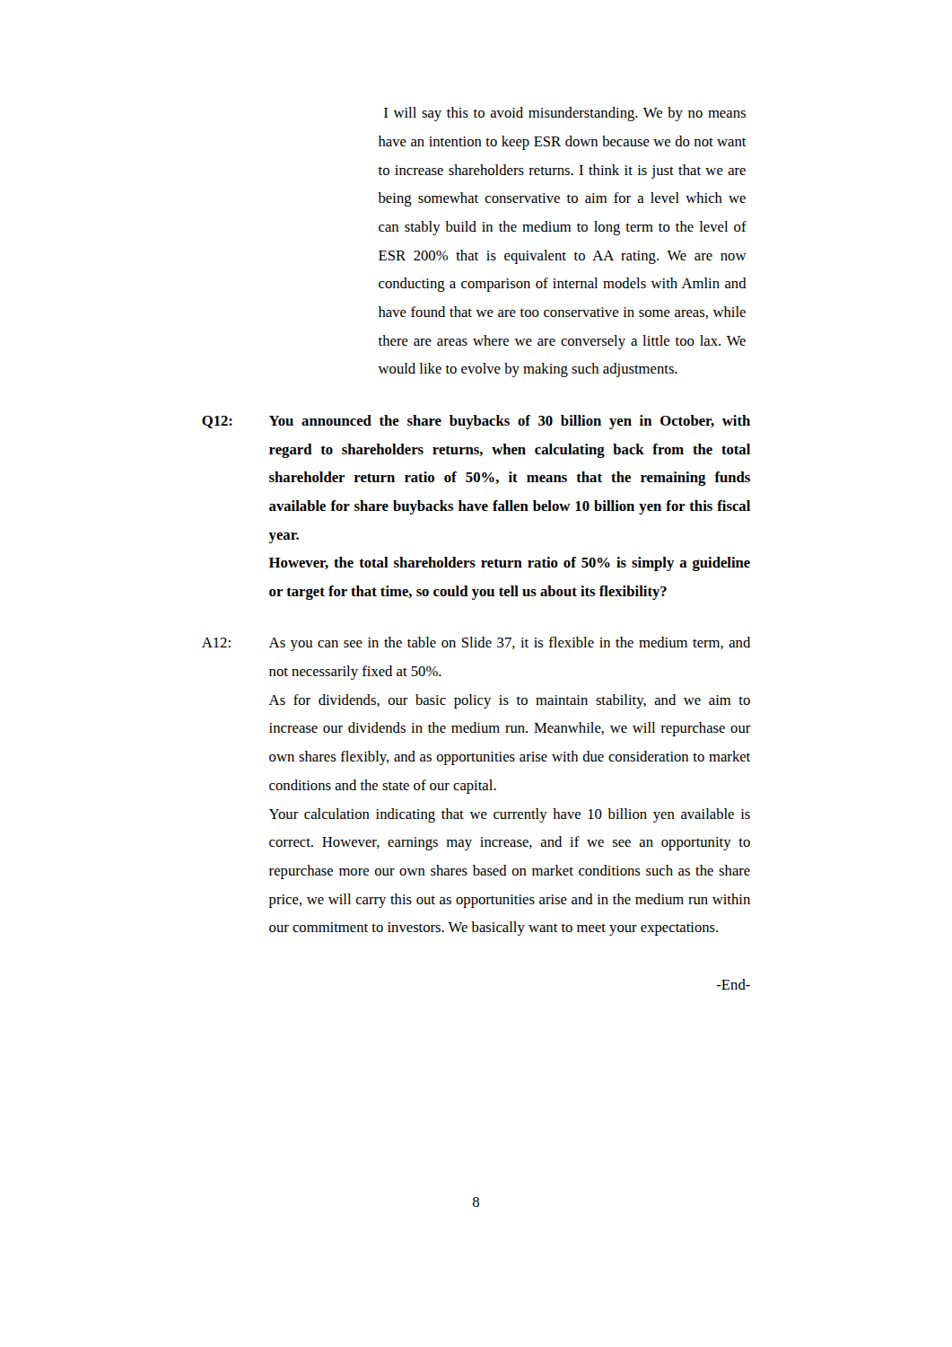I will say this to avoid misunderstanding. We by no means have an intention to keep ESR down because we do not want to increase shareholders returns. I think it is just that we are being somewhat conservative to aim for a level which we can stably build in the medium to long term to the level of ESR 200% that is equivalent to AA rating. We are now conducting a comparison of internal models with Amlin and have found that we are too conservative in some areas, while there are areas where we are conversely a little too lax. We would like to evolve by making such adjustments.
Q12:
You announced the share buybacks of 30 billion yen in October, with regard to shareholders returns, when calculating back from the total shareholder return ratio of 50%, it means that the remaining funds available for share buybacks have fallen below 10 billion yen for this fiscal year.
However, the total shareholders return ratio of 50% is simply a guideline or target for that time, so could you tell us about its flexibility?
A12:
As you can see in the table on Slide 37, it is flexible in the medium term, and not necessarily fixed at 50%.
As for dividends, our basic policy is to maintain stability, and we aim to increase our dividends in the medium run. Meanwhile, we will repurchase our own shares flexibly, and as opportunities arise with due consideration to market conditions and the state of our capital.
Your calculation indicating that we currently have 10 billion yen available is correct. However, earnings may increase, and if we see an opportunity to repurchase more our own shares based on market conditions such as the share price, we will carry this out as opportunities arise and in the medium run within our commitment to investors. We basically want to meet your expectations.
-End-
8